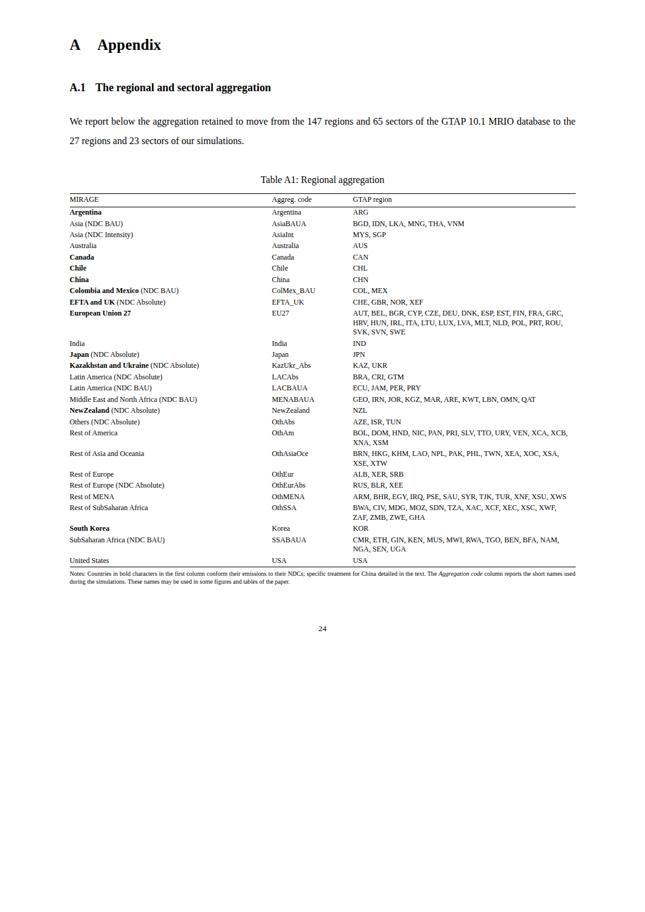AAppendix
A.1 The regional and sectoral aggregation
We report below the aggregation retained to move from the 147 regions and 65 sectors of the GTAP 10.1 MRIO database to the 27 regions and 23 sectors of our simulations.
Table A1: Regional aggregation
| MIRAGE | Aggreg. code | GTAP region |
| --- | --- | --- |
| Argentina | Argentina | ARG |
| Asia (NDC BAU) | AsiaBAUA | BGD, IDN, LKA, MNG, THA, VNM |
| Asia (NDC Intensity) | AsiaInt | MYS, SGP |
| Australia | Australia | AUS |
| Canada | Canada | CAN |
| Chile | Chile | CHL |
| China | China | CHN |
| Colombia and Mexico (NDC BAU) | ColMex_BAU | COL, MEX |
| EFTA and UK (NDC Absolute) | EFTA_UK | CHE, GBR, NOR, XEF |
| European Union 27 | EU27 | AUT, BEL, BGR, CYP, CZE, DEU, DNK, ESP, EST, FIN, FRA, GRC, HRV, HUN, IRL, ITA, LTU, LUX, LVA, MLT, NLD, POL, PRT, ROU, SVK, SVN, SWE |
| India | India | IND |
| Japan (NDC Absolute) | Japan | JPN |
| Kazakhstan and Ukraine (NDC Absolute) | KazUkr_Abs | KAZ, UKR |
| Latin America (NDC Absolute) | LACAbs | BRA, CRI, GTM |
| Latin America (NDC BAU) | LACBAUA | ECU, JAM, PER, PRY |
| Middle East and North Africa (NDC BAU) | MENABAUA | GEO, IRN, JOR, KGZ, MAR, ARE, KWT, LBN, OMN, QAT |
| NewZealand (NDC Absolute) | NewZealand | NZL |
| Others (NDC Absolute) | OthAbs | AZE, ISR, TUN |
| Rest of America | OthAm | BOL, DOM, HND, NIC, PAN, PRI, SLV, TTO, URY, VEN, XCA, XCB, XNA, XSM |
| Rest of Asia and Oceania | OthAsiaOce | BRN, HKG, KHM, LAO, NPL, PAK, PHL, TWN, XEA, XOC, XSA, XSE, XTW |
| Rest of Europe | OthEur | ALB, XER, SRB |
| Rest of Europe (NDC Absolute) | OthEurAbs | RUS, BLR, XEE |
| Rest of MENA | OthMENA | ARM, BHR, EGY, IRQ, PSE, SAU, SYR, TJK, TUR, XNF, XSU, XWS |
| Rest of SubSaharan Africa | OthSSA | BWA, CIV, MDG, MOZ, SDN, TZA, XAC, XCF, XEC, XSC, XWF, ZAF, ZMB, ZWE, GHA |
| South Korea | Korea | KOR |
| SubSaharan Africa (NDC BAU) | SSABAUA | CMR, ETH, GIN, KEN, MUS, MWI, RWA, TGO, BEN, BFA, NAM, NGA, SEN, UGA |
| United States | USA | USA |
Notes: Countries in bold characters in the first column conform their emissions to their NDCs; specific treatment for China detailed in the text. The Aggregation code column reports the short names used during the simulations. These names may be used in some figures and tables of the paper.
24